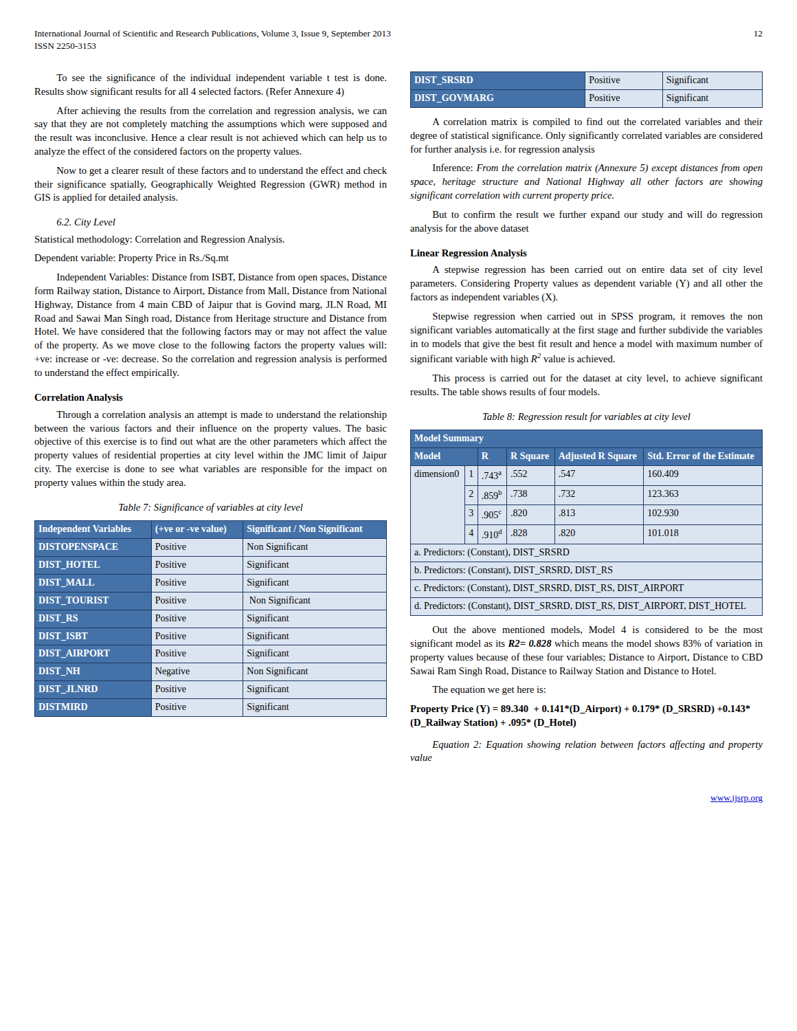International Journal of Scientific and Research Publications, Volume 3, Issue 9, September 2013
ISSN 2250-3153 12
To see the significance of the individual independent variable t test is done. Results show significant results for all 4 selected factors. (Refer Annexure 4)
After achieving the results from the correlation and regression analysis, we can say that they are not completely matching the assumptions which were supposed and the result was inconclusive. Hence a clear result is not achieved which can help us to analyze the effect of the considered factors on the property values.
Now to get a clearer result of these factors and to understand the effect and check their significance spatially, Geographically Weighted Regression (GWR) method in GIS is applied for detailed analysis.
6.2. City Level
Statistical methodology: Correlation and Regression Analysis.
Dependent variable: Property Price in Rs./Sq.mt
Independent Variables: Distance from ISBT, Distance from open spaces, Distance form Railway station, Distance to Airport, Distance from Mall, Distance from National Highway, Distance from 4 main CBD of Jaipur that is Govind marg, JLN Road, MI Road and Sawai Man Singh road, Distance from Heritage structure and Distance from Hotel. We have considered that the following factors may or may not affect the value of the property. As we move close to the following factors the property values will: +ve: increase or -ve: decrease. So the correlation and regression analysis is performed to understand the effect empirically.
Correlation Analysis
Through a correlation analysis an attempt is made to understand the relationship between the various factors and their influence on the property values. The basic objective of this exercise is to find out what are the other parameters which affect the property values of residential properties at city level within the JMC limit of Jaipur city. The exercise is done to see what variables are responsible for the impact on property values within the study area.
Table 7: Significance of variables at city level
| Independent Variables | (+ve or -ve value) | Significant / Non Significant |
| --- | --- | --- |
| DISTOPENSPACE | Positive | Non Significant |
| DIST_HOTEL | Positive | Significant |
| DIST_MALL | Positive | Significant |
| DIST_TOURIST | Positive | Non Significant |
| DIST_RS | Positive | Significant |
| DIST_ISBT | Positive | Significant |
| DIST_AIRPORT | Positive | Significant |
| DIST_NH | Negative | Non Significant |
| DIST_JLNRD | Positive | Significant |
| DISTMIRD | Positive | Significant |
| DIST_SRSRD | Positive | Significant |
| DIST_GOVMARG | Positive | Significant |
A correlation matrix is compiled to find out the correlated variables and their degree of statistical significance. Only significantly correlated variables are considered for further analysis i.e. for regression analysis
Inference: From the correlation matrix (Annexure 5) except distances from open space, heritage structure and National Highway all other factors are showing significant correlation with current property price.
But to confirm the result we further expand our study and will do regression analysis for the above dataset
Linear Regression Analysis
A stepwise regression has been carried out on entire data set of city level parameters. Considering Property values as dependent variable (Y) and all other the factors as independent variables (X).
Stepwise regression when carried out in SPSS program, it removes the non significant variables automatically at the first stage and further subdivide the variables in to models that give the best fit result and hence a model with maximum number of significant variable with high R2 value is achieved.
This process is carried out for the dataset at city level, to achieve significant results. The table shows results of four models.
Table 8: Regression result for variables at city level
| Model Summary |
| Model | R | R Square | Adjusted R Square | Std. Error of the Estimate |
| dimension0 | 1 | .743 a | .552 | .547 | 160.409 |
| 2 | .859 b | .738 | .732 | 123.363 |
| 3 | .905 c | .820 | .813 | 102.930 |
| 4 | .910 d | .828 | .820 | 101.018 |
| a. Predictors: (Constant), DIST_SRSRD |
| b. Predictors: (Constant), DIST_SRSRD, DIST_RS |
| c. Predictors: (Constant), DIST_SRSRD, DIST_RS, DIST_AIRPORT |
| d. Predictors: (Constant), DIST_SRSRD, DIST_RS, DIST_AIRPORT, DIST_HOTEL |
Out the above mentioned models, Model 4 is considered to be the most significant model as its R2= 0.828 which means the model shows 83% of variation in property values because of these four variables; Distance to Airport, Distance to CBD Sawai Ram Singh Road, Distance to Railway Station and Distance to Hotel.
The equation we get here is:
Property Price (Y) = 89.340 + 0.141*(D_Airport) + 0.179* (D_SRSRD) +0.143* (D_Railway Station) + .095* (D_Hotel)
Equation 2: Equation showing relation between factors affecting and property value
www.ijsrp.org